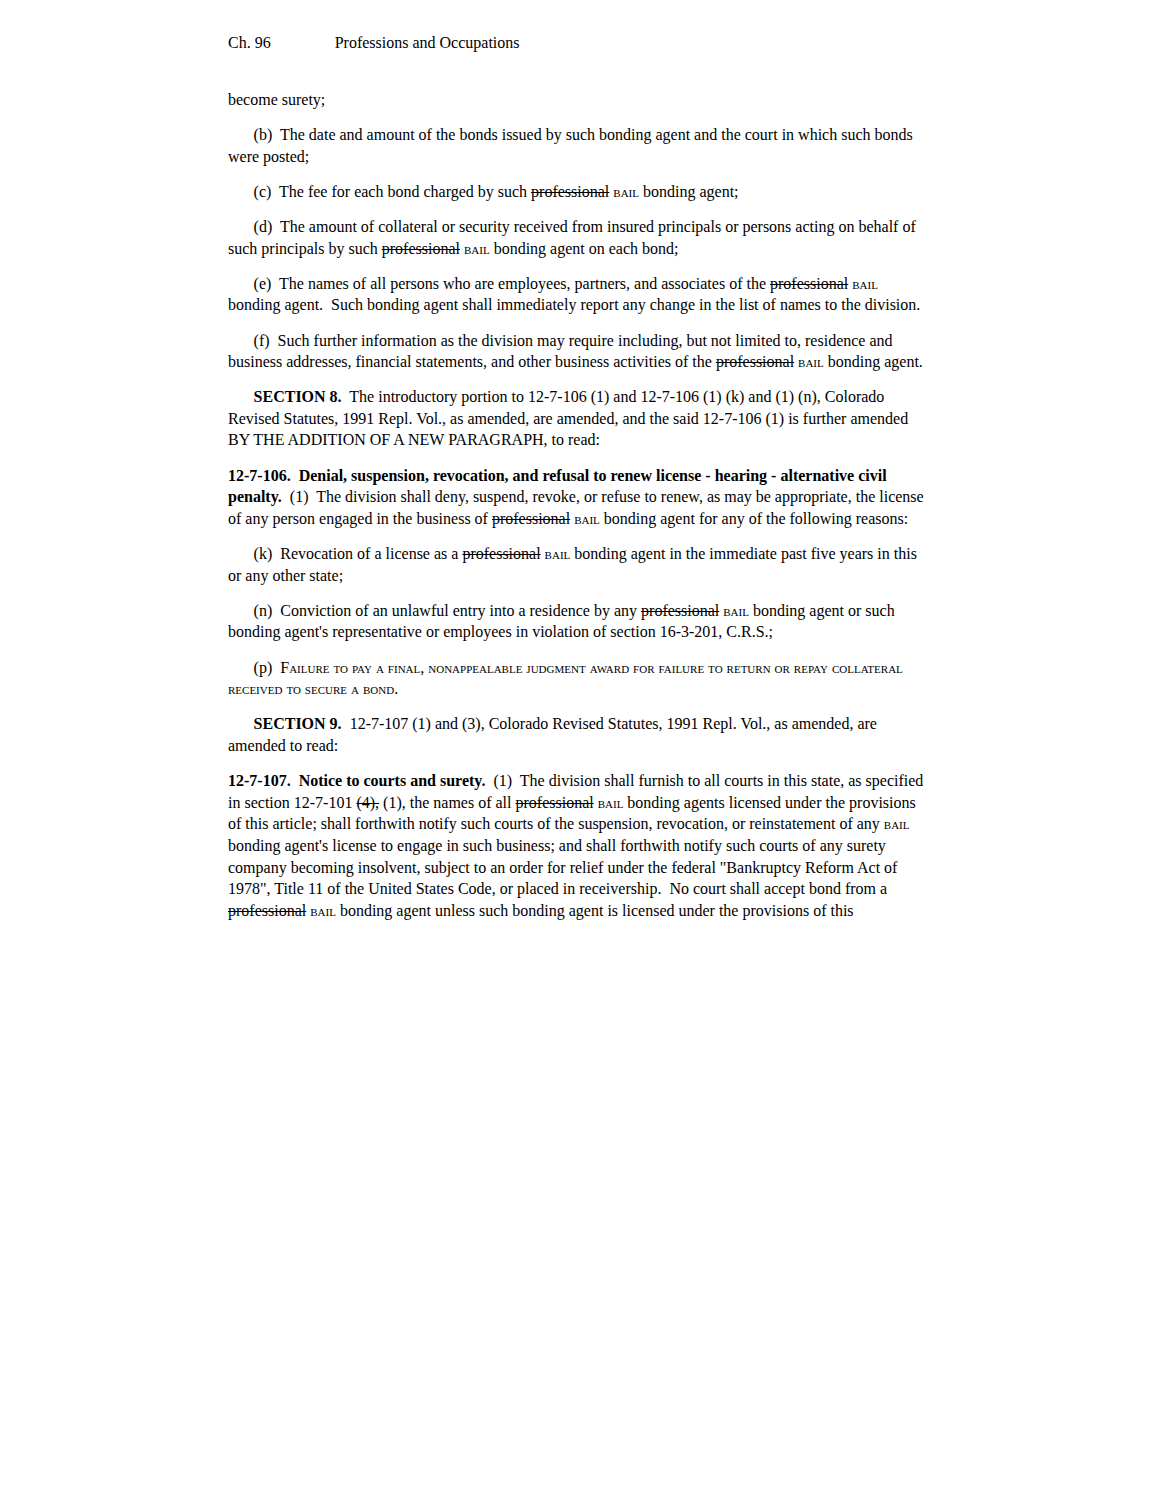Ch. 96 Professions and Occupations
become surety;
(b) The date and amount of the bonds issued by such bonding agent and the court in which such bonds were posted;
(c) The fee for each bond charged by such professional bail bonding agent;
(d) The amount of collateral or security received from insured principals or persons acting on behalf of such principals by such professional bail bonding agent on each bond;
(e) The names of all persons who are employees, partners, and associates of the professional bail bonding agent. Such bonding agent shall immediately report any change in the list of names to the division.
(f) Such further information as the division may require including, but not limited to, residence and business addresses, financial statements, and other business activities of the professional bail bonding agent.
SECTION 8. The introductory portion to 12-7-106 (1) and 12-7-106 (1) (k) and (1) (n), Colorado Revised Statutes, 1991 Repl. Vol., as amended, are amended, and the said 12-7-106 (1) is further amended BY THE ADDITION OF A NEW PARAGRAPH, to read:
12-7-106. Denial, suspension, revocation, and refusal to renew license - hearing - alternative civil penalty. (1) The division shall deny, suspend, revoke, or refuse to renew, as may be appropriate, the license of any person engaged in the business of professional bail bonding agent for any of the following reasons:
(k) Revocation of a license as a professional bail bonding agent in the immediate past five years in this or any other state;
(n) Conviction of an unlawful entry into a residence by any professional bail bonding agent or such bonding agent's representative or employees in violation of section 16-3-201, C.R.S.;
(p) Failure to pay a final, nonappealable judgment award for failure to return or repay collateral received to secure a bond.
SECTION 9. 12-7-107 (1) and (3), Colorado Revised Statutes, 1991 Repl. Vol., as amended, are amended to read:
12-7-107. Notice to courts and surety. (1) The division shall furnish to all courts in this state, as specified in section 12-7-101 (4), (1), the names of all professional bail bonding agents licensed under the provisions of this article; shall forthwith notify such courts of the suspension, revocation, or reinstatement of any bail bonding agent's license to engage in such business; and shall forthwith notify such courts of any surety company becoming insolvent, subject to an order for relief under the federal "Bankruptcy Reform Act of 1978", Title 11 of the United States Code, or placed in receivership. No court shall accept bond from a professional bail bonding agent unless such bonding agent is licensed under the provisions of this